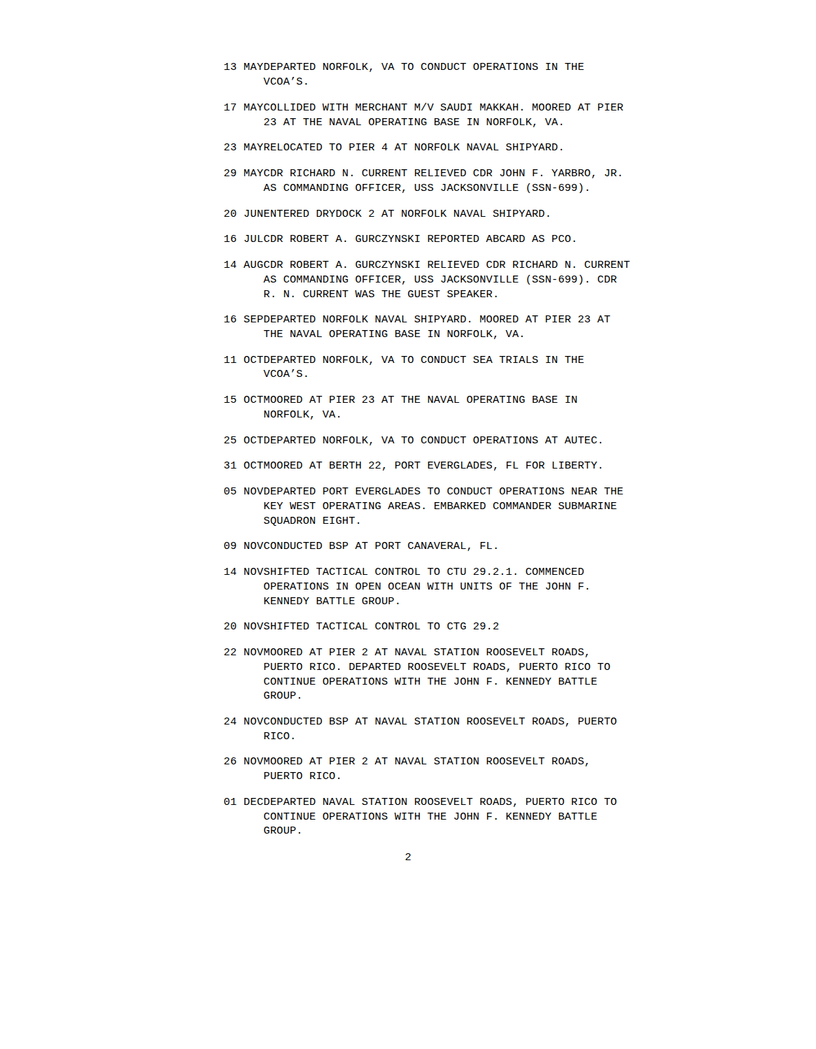| 13 MAY | DEPARTED NORFOLK, VA TO CONDUCT OPERATIONS IN THE VCOA’S. |
| 17 MAY | COLLIDED WITH MERCHANT M/V SAUDI MAKKAH. MOORED AT PIER 23 AT THE NAVAL OPERATING BASE IN NORFOLK, VA. |
| 23 MAY | RELOCATED TO PIER 4 AT NORFOLK NAVAL SHIPYARD. |
| 29 MAY | CDR RICHARD N. CURRENT RELIEVED CDR JOHN F. YARBRO, JR. AS COMMANDING OFFICER, USS JACKSONVILLE (SSN-699). |
| 20 JUN | ENTERED DRYDOCK 2 AT NORFOLK NAVAL SHIPYARD. |
| 16 JUL | CDR ROBERT A. GURCZYNSKI REPORTED ABCARD AS PCO. |
| 14 AUG | CDR ROBERT A. GURCZYNSKI RELIEVED CDR RICHARD N. CURRENT AS COMMANDING OFFICER, USS JACKSONVILLE (SSN-699). CDR R. N. CURRENT WAS THE GUEST SPEAKER. |
| 16 SEP | DEPARTED NORFOLK NAVAL SHIPYARD. MOORED AT PIER 23 AT THE NAVAL OPERATING BASE IN NORFOLK, VA. |
| 11 OCT | DEPARTED NORFOLK, VA TO CONDUCT SEA TRIALS IN THE VCOA’S. |
| 15 OCT | MOORED AT PIER 23 AT THE NAVAL OPERATING BASE IN NORFOLK, VA. |
| 25 OCT | DEPARTED NORFOLK, VA TO CONDUCT OPERATIONS AT AUTEC. |
| 31 OCT | MOORED AT BERTH 22, PORT EVERGLADES, FL FOR LIBERTY. |
| 05 NOV | DEPARTED PORT EVERGLADES TO CONDUCT OPERATIONS NEAR THE KEY WEST OPERATING AREAS. EMBARKED COMMANDER SUBMARINE SQUADRON EIGHT. |
| 09 NOV | CONDUCTED BSP AT PORT CANAVERAL, FL. |
| 14 NOV | SHIFTED TACTICAL CONTROL TO CTU 29.2.1. COMMENCED OPERATIONS IN OPEN OCEAN WITH UNITS OF THE JOHN F. KENNEDY BATTLE GROUP. |
| 20 NOV | SHIFTED TACTICAL CONTROL TO CTG 29.2 |
| 22 NOV | MOORED AT PIER 2 AT NAVAL STATION ROOSEVELT ROADS, PUERTO RICO. DEPARTED ROOSEVELT ROADS, PUERTO RICO TO CONTINUE OPERATIONS WITH THE JOHN F. KENNEDY BATTLE GROUP. |
| 24 NOV | CONDUCTED BSP AT NAVAL STATION ROOSEVELT ROADS, PUERTO RICO. |
| 26 NOV | MOORED AT PIER 2 AT NAVAL STATION ROOSEVELT ROADS, PUERTO RICO. |
| 01 DEC | DEPARTED NAVAL STATION ROOSEVELT ROADS, PUERTO RICO TO CONTINUE OPERATIONS WITH THE JOHN F. KENNEDY BATTLE GROUP. |
2